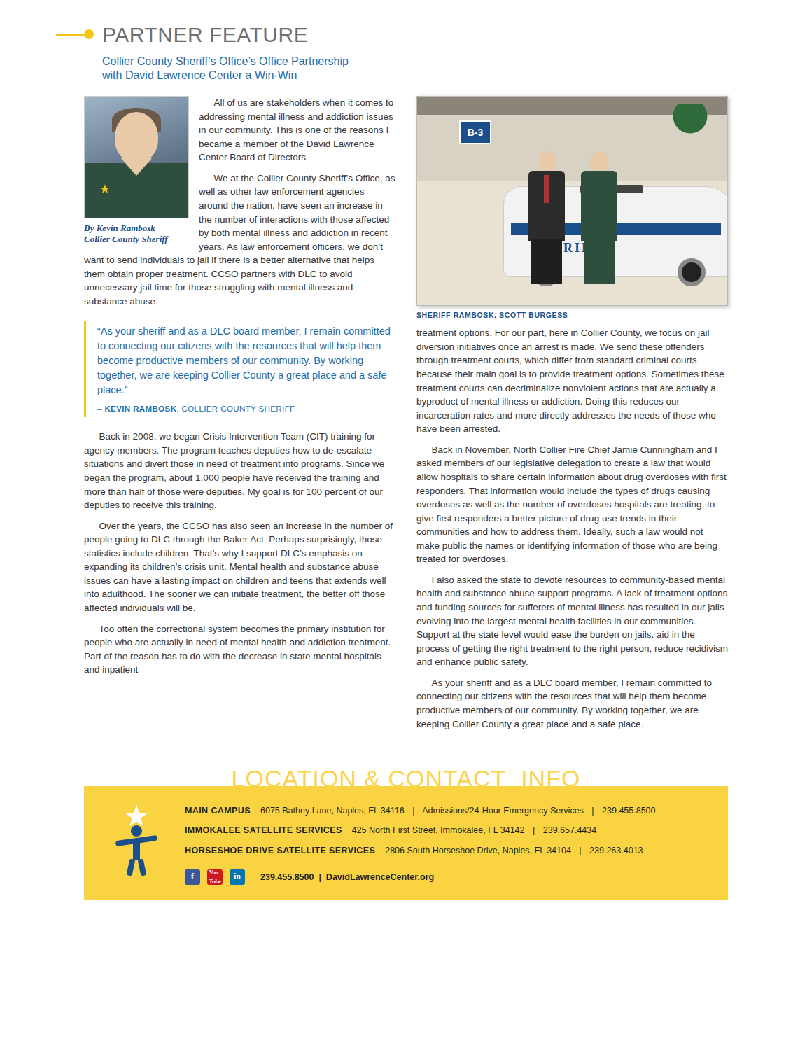Partner Feature
Collier County Sheriff’s Office’s Office Partnership
with David Lawrence Center a Win-Win
By Kevin Rambosk
Collier County Sheriff
All of us are stakeholders when it comes to addressing mental illness and addiction issues in our community. This is one of the reasons I became a member of the David Lawrence Center Board of Directors.
We at the Collier County Sheriff’s Office, as well as other law enforcement agencies around the nation, have seen an increase in the number of interactions with those affected by both mental illness and addiction in recent years. As law enforcement officers, we don’t want to send individuals to jail if there is a better alternative that helps them obtain proper treatment. CCSO partners with DLC to avoid unnecessary jail time for those struggling with mental illness and substance abuse.
“As your sheriff and as a DLC board member, I remain committed to connecting our citizens with the resources that will help them become productive members of our community. By working together, we are keeping Collier County a great place and a safe place.”
– Kevin Rambosk, Collier County Sheriff
Back in 2008, we began Crisis Intervention Team (CIT) training for agency members. The program teaches deputies how to de-escalate situations and divert those in need of treatment into programs. Since we began the program, about 1,000 people have received the training and more than half of those were deputies. My goal is for 100 percent of our deputies to receive this training.
Over the years, the CCSO has also seen an increase in the number of people going to DLC through the Baker Act. Perhaps surprisingly, those statistics include children. That’s why I support DLC’s emphasis on expanding its children’s crisis unit. Mental health and substance abuse issues can have a lasting impact on children and teens that extends well into adulthood. The sooner we can initiate treatment, the better off those affected individuals will be.
Too often the correctional system becomes the primary institution for people who are actually in need of mental health and addiction treatment. Part of the reason has to do with the decrease in state mental hospitals and inpatient
B-3
SHERIFF
Sheriff Rambosk, Scott Burgess
treatment options. For our part, here in Collier County, we focus on jail diversion initiatives once an arrest is made. We send these offenders through treatment courts, which differ from standard criminal courts because their main goal is to provide treatment options. Sometimes these treatment courts can decriminalize nonviolent actions that are actually a byproduct of mental illness or addiction. Doing this reduces our incarceration rates and more directly addresses the needs of those who have been arrested.
Back in November, North Collier Fire Chief Jamie Cunningham and I asked members of our legislative delegation to create a law that would allow hospitals to share certain information about drug overdoses with first responders. That information would include the types of drugs causing overdoses as well as the number of overdoses hospitals are treating, to give first responders a better picture of drug use trends in their communities and how to address them. Ideally, such a law would not make public the names or identifying information of those who are being treated for overdoses.
I also asked the state to devote resources to community-based mental health and substance abuse support programs. A lack of treatment options and funding sources for sufferers of mental illness has resulted in our jails evolving into the largest mental health facilities in our communities. Support at the state level would ease the burden on jails, aid in the process of getting the right treatment to the right person, reduce recidivism and enhance public safety.
As your sheriff and as a DLC board member, I remain committed to connecting our citizens with the resources that will help them become productive members of our community. By working together, we are keeping Collier County a great place and a safe place.
Location & Contact Info
Main Campus6075 Bathey Lane, Naples, FL 34116 | Admissions/24-Hour Emergency Services | 239.455.8500
Immokalee Satellite Services425 North First Street, Immokalee, FL 34142 | 239.657.4434
Horseshoe Drive Satellite Services2806 South Horseshoe Drive, Naples, FL 34104 | 239.263.4013
f You
Tube in 239.455.8500 | DavidLawrenceCenter.org